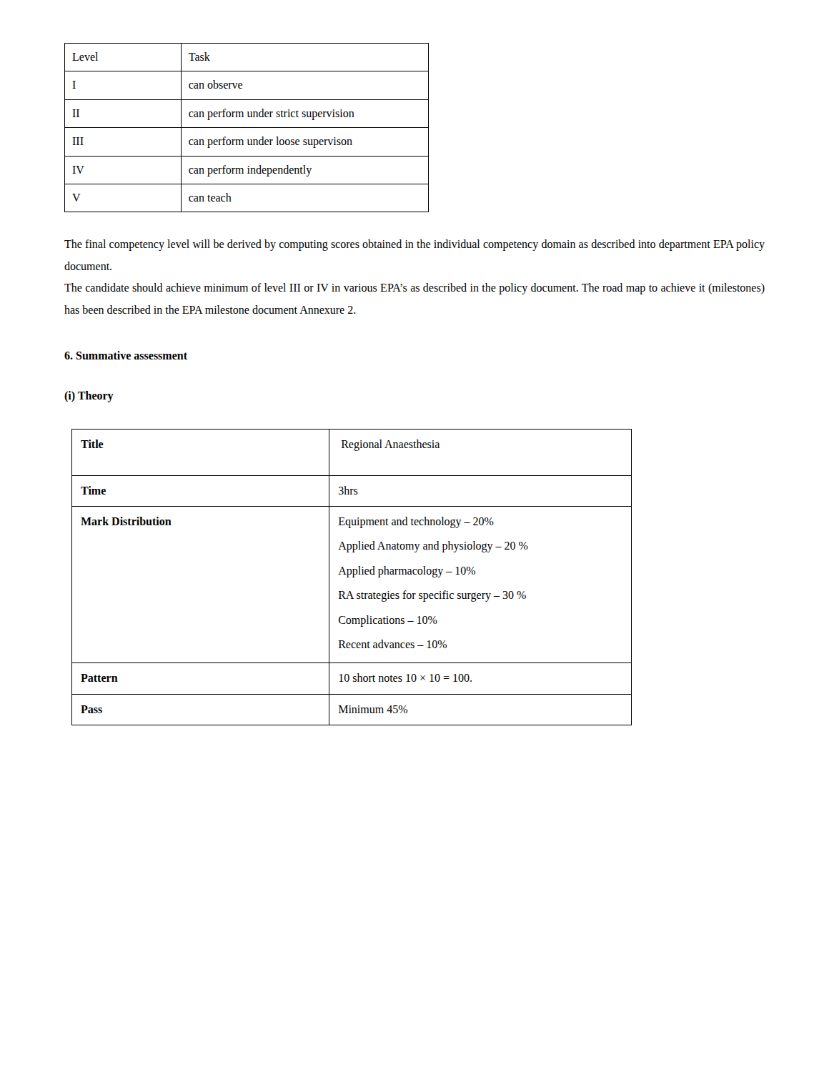| Level | Task |
| I | can observe |
| II | can perform under strict supervision |
| III | can perform under loose supervison |
| IV | can perform independently |
| V | can teach |
The final competency level will be derived by computing scores obtained in the individual competency domain as described into department EPA policy document.
The candidate should achieve minimum of level III or IV in various EPA’s as described in the policy document. The road map to achieve it (milestones) has been described in the EPA milestone document Annexure 2.
6. Summative assessment
(i) Theory
| Title | Regional Anaesthesia |
| Time | 3hrs |
| Mark Distribution | Equipment and technology – 20% Applied Anatomy and physiology – 20 % Applied pharmacology – 10% RA strategies for specific surgery – 30 % Complications – 10% Recent advances – 10% |
| Pattern | 10 short notes 10 × 10 = 100. |
| Pass | Minimum 45% |